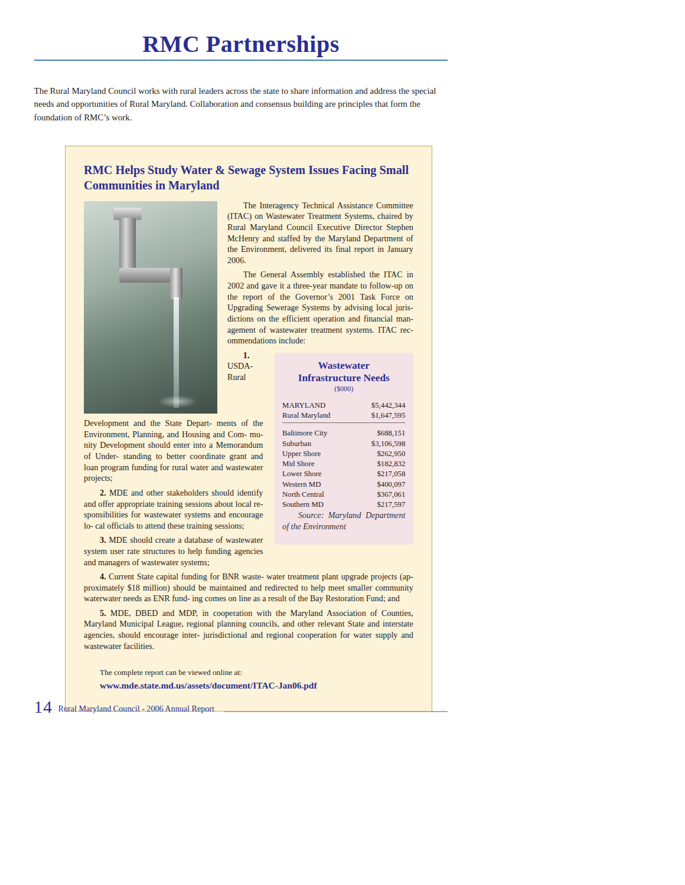RMC Partnerships
The Rural Maryland Council works with rural leaders across the state to share information and address the special needs and opportunities of Rural Maryland. Collaboration and consensus building are principles that form the foundation of RMC’s work.
RMC Helps Study Water & Sewage System Issues Facing Small
Communities in Maryland
The Interagency Technical Assistance Committee (ITAC) on Wastewater Treatment Systems, chaired by Rural Maryland Council Executive Director Stephen McHenry and staffed by the Maryland Department of the Environment, delivered its final report in January 2006.
The General Assembly established the ITAC in 2002 and gave it a three-year mandate to follow-up on the report of the Governor’s 2001 Task Force on Upgrading Sewerage Systems by advising local jurisdictions on the efficient operation and financial management of wastewater treatment systems. ITAC recommendations include:
Wastewater
Infrastructure Needs
($000)
| MARYLAND | $5,442,344 |
| Rural Maryland | $1,647,595 |
| Baltimore City | $688,151 |
| Suburban | $3,106,598 |
| Upper Shore | $262,950 |
| Mid Shore | $182,832 |
| Lower Shore | $217,058 |
| Western MD | $400,097 |
| North Central | $367,061 |
| Southern MD | $217,597 |
Source: Maryland Department of the Environment
1. USDA-Rural Development and the State Depart- ments of the Environment, Planning, and Housing and Com- munity Development should enter into a Memorandum of Under- standing to better coordinate grant and loan program funding for rural water and wastewater projects;
2. MDE and other stakeholders should identify and offer appropriate training sessions about local re- sponsibilities for wastewater systems and encourage lo- cal officials to attend these training sessions;
3. MDE should create a database of wastewater system user rate structures to help funding agencies and managers of wastewater systems;
4. Current State capital funding for BNR waste- water treatment plant upgrade projects (approximately $18 million) should be maintained and redirected to help meet smaller community waterwater needs as ENR fund- ing comes on line as a result of the Bay Restoration Fund; and
5. MDE, DBED and MDP, in cooperation with the Maryland Association of Counties, Maryland Municipal League, regional planning councils, and other relevant State and interstate agencies, should encourage inter- jurisdictional and regional cooperation for water supply and wastewater facilities.
The complete report can be viewed online at:
www.mde.state.md.us/assets/document/ITAC-Jan06.pdf
14 Rural Maryland Council - 2006 Annual Report